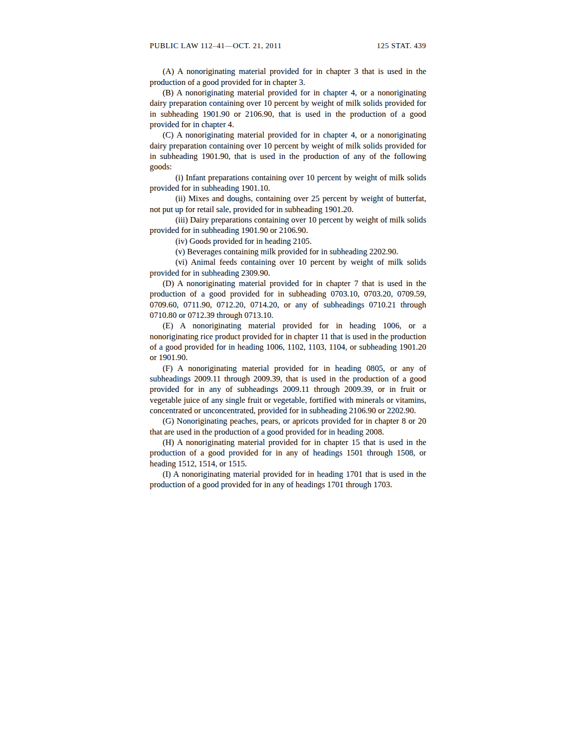PUBLIC LAW 112–41—OCT. 21, 2011 125 STAT. 439
(A) A nonoriginating material provided for in chapter 3 that is used in the production of a good provided for in chapter 3.
(B) A nonoriginating material provided for in chapter 4, or a nonoriginating dairy preparation containing over 10 percent by weight of milk solids provided for in sub​heading 1901.90 or 2106.90, that is used in the production of a good provided for in chapter 4.
(C) A nonoriginating material provided for in chapter 4, or a nonoriginating dairy preparation containing over 10 percent by weight of milk solids provided for in sub​heading 1901.90, that is used in the production of any of the following goods:
(i) Infant preparations containing over 10 percent by weight of milk solids provided for in subheading 1901.10.
(ii) Mixes and doughs, containing over 25 percent by weight of butterfat, not put up for retail sale, pro​vided for in subheading 1901.20.
(iii) Dairy preparations containing over 10 percent by weight of milk solids provided for in subheading 1901.90 or 2106.90.
(iv) Goods provided for in heading 2105.
(v) Beverages containing milk provided for in sub​heading 2202.90.
(vi) Animal feeds containing over 10 percent by weight of milk solids provided for in subheading 2309.90.
(D) A nonoriginating material provided for in chapter 7 that is used in the production of a good provided for in subheading 0703.10, 0703.20, 0709.59, 0709.60, 0711.90, 0712.20, 0714.20, or any of subheadings 0710.21 through 0710.80 or 0712.39 through 0713.10.
(E) A nonoriginating material provided for in heading 1006, or a nonoriginating rice product provided for in chapter 11 that is used in the production of a good provided for in heading 1006, 1102, 1103, 1104, or subheading 1901.20 or 1901.90.
(F) A nonoriginating material provided for in heading 0805, or any of subheadings 2009.11 through 2009.39, that is used in the production of a good provided for in any of subheadings 2009.11 through 2009.39, or in fruit or vegetable juice of any single fruit or vegetable, fortified with minerals or vitamins, concentrated or unconcentrated, provided for in subheading 2106.90 or 2202.90.
(G) Nonoriginating peaches, pears, or apricots provided for in chapter 8 or 20 that are used in the production of a good provided for in heading 2008.
(H) A nonoriginating material provided for in chapter 15 that is used in the production of a good provided for in any of headings 1501 through 1508, or heading 1512, 1514, or 1515.
(I) A nonoriginating material provided for in heading 1701 that is used in the production of a good provided for in any of headings 1701 through 1703.